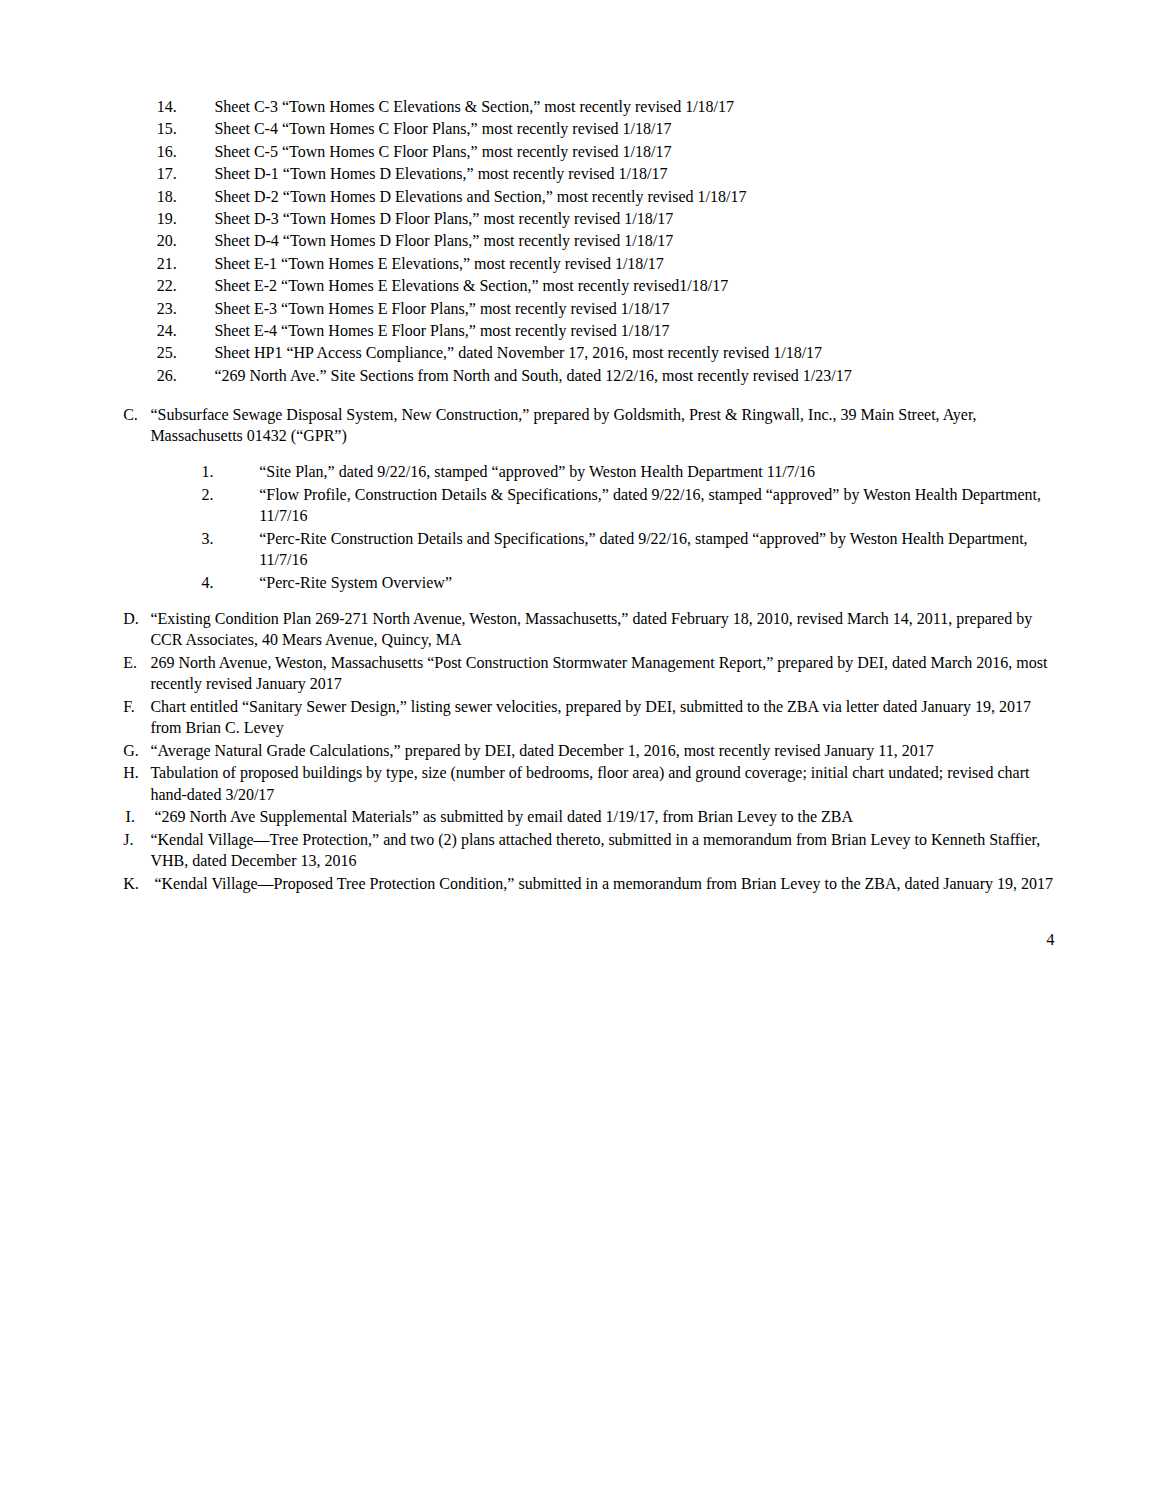14. Sheet C-3 “Town Homes C Elevations & Section,” most recently revised 1/18/17
15. Sheet C-4 “Town Homes C Floor Plans,” most recently revised 1/18/17
16. Sheet C-5 “Town Homes C Floor Plans,” most recently revised 1/18/17
17. Sheet D-1 “Town Homes D Elevations,” most recently revised 1/18/17
18. Sheet D-2 “Town Homes D Elevations and Section,” most recently revised 1/18/17
19. Sheet D-3 “Town Homes D Floor Plans,” most recently revised 1/18/17
20. Sheet D-4 “Town Homes D Floor Plans,” most recently revised 1/18/17
21. Sheet E-1 “Town Homes E Elevations,” most recently revised 1/18/17
22. Sheet E-2 “Town Homes E Elevations & Section,” most recently revised1/18/17
23. Sheet E-3 “Town Homes E Floor Plans,” most recently revised 1/18/17
24. Sheet E-4 “Town Homes E Floor Plans,” most recently revised 1/18/17
25. Sheet HP1 “HP Access Compliance,” dated November 17, 2016, most recently revised 1/18/17
26.“269 North Ave.” Site Sections from North and South, dated 12/2/16, most recently revised 1/23/17
C.“Subsurface Sewage Disposal System, New Construction,” prepared by Goldsmith, Prest & Ringwall, Inc., 39 Main Street, Ayer, Massachusetts 01432 (“GPR”)
1.“Site Plan,” dated 9/22/16, stamped “approved” by Weston Health Department 11/7/16
2.“Flow Profile, Construction Details & Specifications,” dated 9/22/16, stamped “approved” by Weston Health Department, 11/7/16
3.“Perc-Rite Construction Details and Specifications,” dated 9/22/16, stamped “approved” by Weston Health Department, 11/7/16
4.“Perc-Rite System Overview”
D.“Existing Condition Plan 269-271 North Avenue, Weston, Massachusetts,” dated February 18, 2010, revised March 14, 2011, prepared by CCR Associates, 40 Mears Avenue, Quincy, MA
E. 269 North Avenue, Weston, Massachusetts “Post Construction Stormwater Management Report,” prepared by DEI, dated March 2016, most recently revised January 2017
F. Chart entitled “Sanitary Sewer Design,” listing sewer velocities, prepared by DEI, submitted to the ZBA via letter dated January 19, 2017 from Brian C. Levey
G.“Average Natural Grade Calculations,” prepared by DEI, dated December 1, 2016, most recently revised January 11, 2017
H. Tabulation of proposed buildings by type, size (number of bedrooms, floor area) and ground coverage; initial chart undated; revised chart hand-dated 3/20/17
I. “269 North Ave Supplemental Materials” as submitted by email dated 1/19/17, from Brian Levey to the ZBA
J.“Kendal Village—Tree Protection,” and two (2) plans attached thereto, submitted in a memorandum from Brian Levey to Kenneth Staffier, VHB, dated December 13, 2016
K. “Kendal Village—Proposed Tree Protection Condition,” submitted in a memorandum from Brian Levey to the ZBA, dated January 19, 2017
4